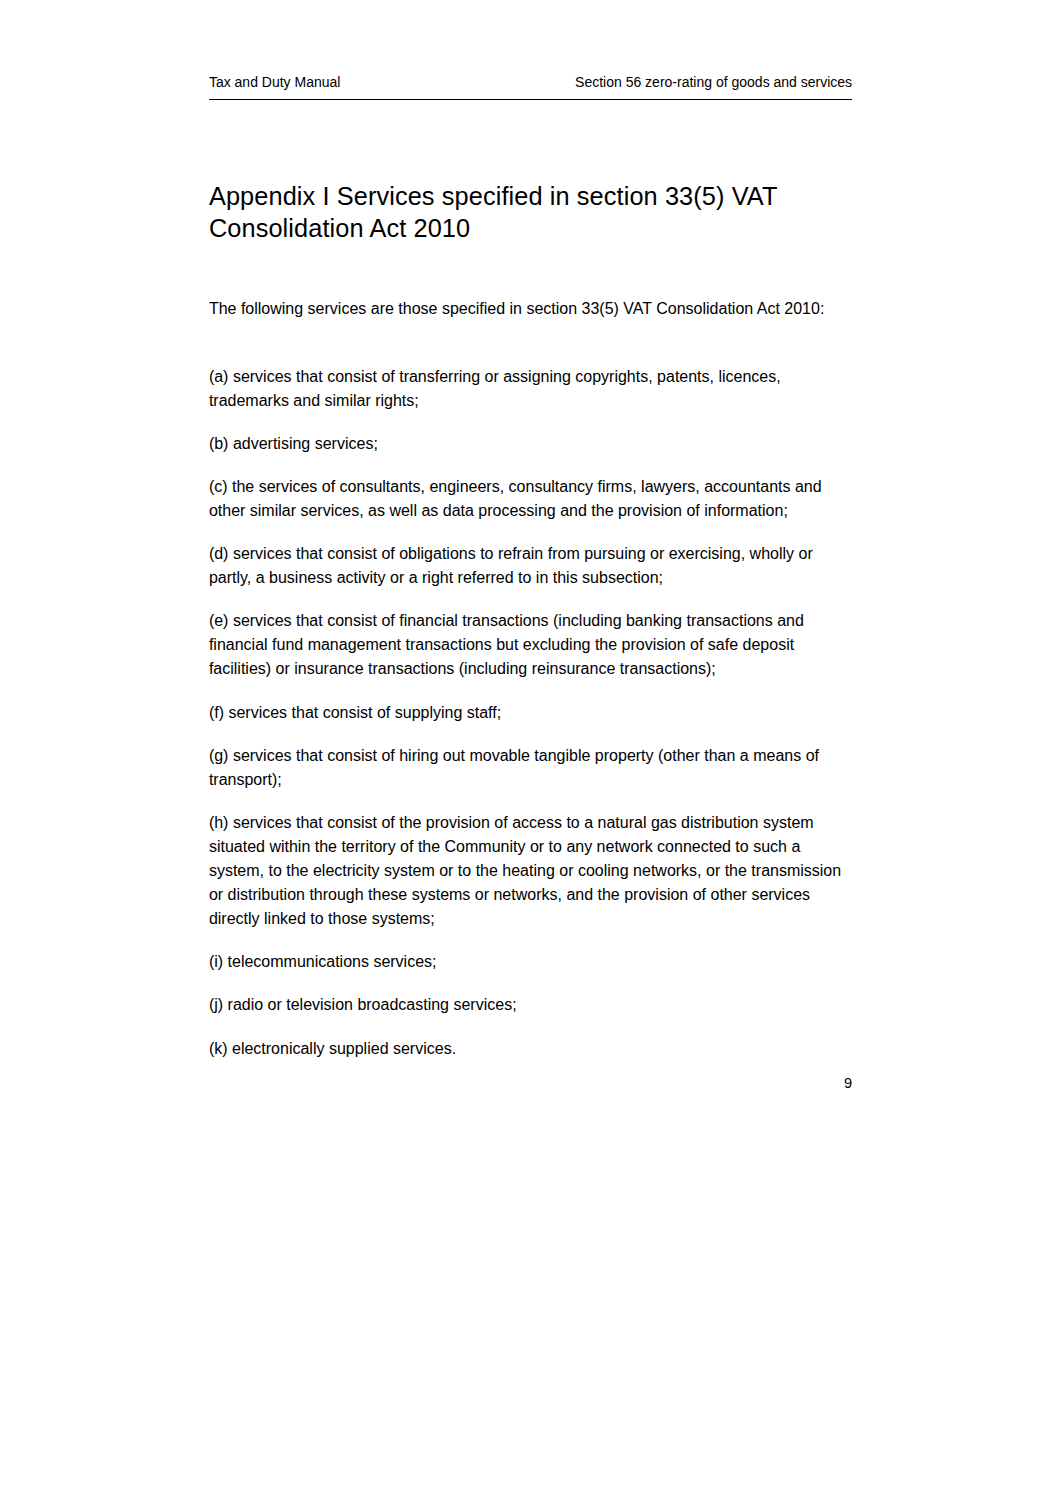Tax and Duty Manual
Section 56 zero-rating of goods and services
Appendix I Services specified in section 33(5) VAT Consolidation Act 2010
The following services are those specified in section 33(5) VAT Consolidation Act 2010:
(a) services that consist of transferring or assigning copyrights, patents, licences, trademarks and similar rights;
(b) advertising services;
(c) the services of consultants, engineers, consultancy firms, lawyers, accountants and other similar services, as well as data processing and the provision of information;
(d) services that consist of obligations to refrain from pursuing or exercising, wholly or partly, a business activity or a right referred to in this subsection;
(e) services that consist of financial transactions (including banking transactions and financial fund management transactions but excluding the provision of safe deposit facilities) or insurance transactions (including reinsurance transactions);
(f) services that consist of supplying staff;
(g) services that consist of hiring out movable tangible property (other than a means of transport);
(h) services that consist of the provision of access to a natural gas distribution system situated within the territory of the Community or to any network connected to such a system, to the electricity system or to the heating or cooling networks, or the transmission or distribution through these systems or networks, and the provision of other services directly linked to those systems;
(i) telecommunications services;
(j) radio or television broadcasting services;
(k) electronically supplied services.
9